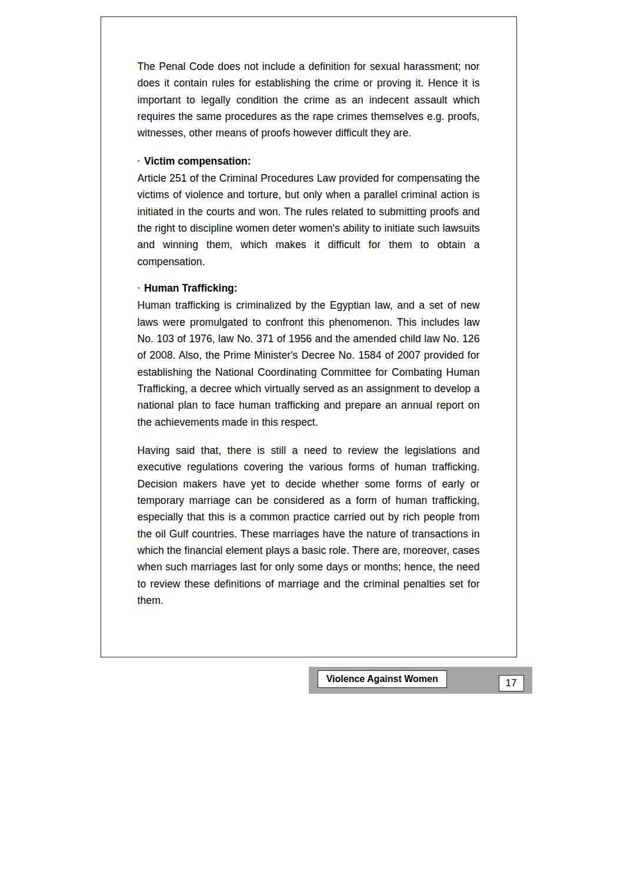The Penal Code does not include a definition for sexual harassment; nor does it contain rules for establishing the crime or proving it. Hence it is important to legally condition the crime as an indecent assault which requires the same procedures as the rape crimes themselves e.g. proofs, witnesses, other means of proofs however difficult they are.
Victim compensation:
Article 251 of the Criminal Procedures Law provided for compensating the victims of violence and torture, but only when a parallel criminal action is initiated in the courts and won. The rules related to submitting proofs and the right to discipline women deter women's ability to initiate such lawsuits and winning them, which makes it difficult for them to obtain a compensation.
Human Trafficking:
Human trafficking is criminalized by the Egyptian law, and a set of new laws were promulgated to confront this phenomenon. This includes law No. 103 of 1976, law No. 371 of 1956 and the amended child law No. 126 of 2008. Also, the Prime Minister's Decree No. 1584 of 2007 provided for establishing the National Coordinating Committee for Combating Human Trafficking, a decree which virtually served as an assignment to develop a national plan to face human trafficking and prepare an annual report on the achievements made in this respect.
Having said that, there is still a need to review the legislations and executive regulations covering the various forms of human trafficking. Decision makers have yet to decide whether some forms of early or temporary marriage can be considered as a form of human trafficking, especially that this is a common practice carried out by rich people from the oil Gulf countries. These marriages have the nature of transactions in which the financial element plays a basic role. There are, moreover, cases when such marriages last for only some days or months; hence, the need to review these definitions of marriage and the criminal penalties set for them.
Violence Against Women
17